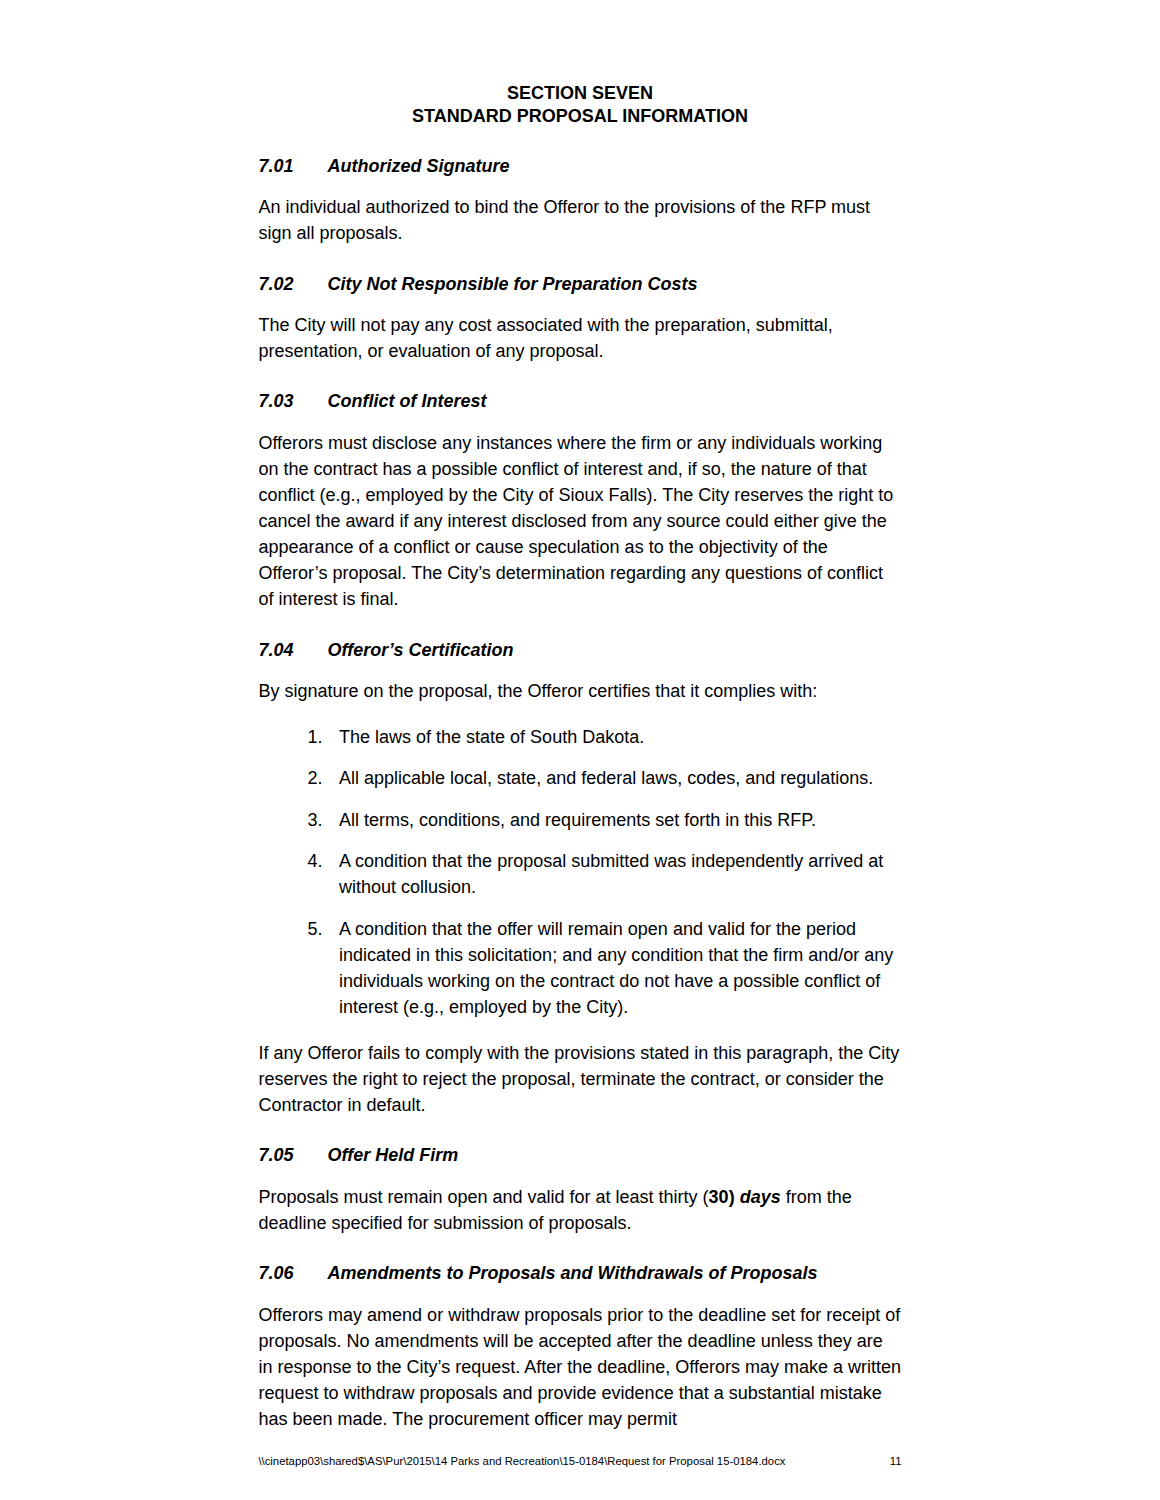SECTION SEVEN
STANDARD PROPOSAL INFORMATION
7.01 Authorized Signature
An individual authorized to bind the Offeror to the provisions of the RFP must sign all proposals.
7.02 City Not Responsible for Preparation Costs
The City will not pay any cost associated with the preparation, submittal, presentation, or evaluation of any proposal.
7.03 Conflict of Interest
Offerors must disclose any instances where the firm or any individuals working on the contract has a possible conflict of interest and, if so, the nature of that conflict (e.g., employed by the City of Sioux Falls). The City reserves the right to cancel the award if any interest disclosed from any source could either give the appearance of a conflict or cause speculation as to the objectivity of the Offeror’s proposal. The City’s determination regarding any questions of conflict of interest is final.
7.04 Offeror’s Certification
By signature on the proposal, the Offeror certifies that it complies with:
The laws of the state of South Dakota.
All applicable local, state, and federal laws, codes, and regulations.
All terms, conditions, and requirements set forth in this RFP.
A condition that the proposal submitted was independently arrived at without collusion.
A condition that the offer will remain open and valid for the period indicated in this solicitation; and any condition that the firm and/or any individuals working on the contract do not have a possible conflict of interest (e.g., employed by the City).
If any Offeror fails to comply with the provisions stated in this paragraph, the City reserves the right to reject the proposal, terminate the contract, or consider the Contractor in default.
7.05 Offer Held Firm
Proposals must remain open and valid for at least thirty (30) days from the deadline specified for submission of proposals.
7.06 Amendments to Proposals and Withdrawals of Proposals
Offerors may amend or withdraw proposals prior to the deadline set for receipt of proposals. No amendments will be accepted after the deadline unless they are in response to the City’s request. After the deadline, Offerors may make a written request to withdraw proposals and provide evidence that a substantial mistake has been made. The procurement officer may permit
\\cinetapp03\shared$\AS\Pur\2015\14 Parks and Recreation\15-0184\Request for Proposal 15-0184.docx 11